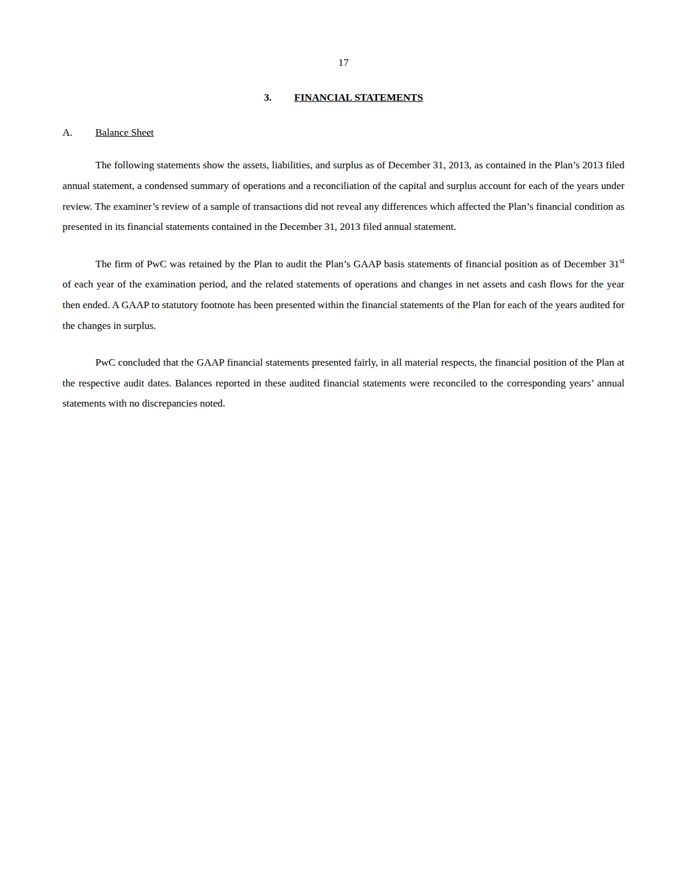17
3. FINANCIAL STATEMENTS
A. Balance Sheet
The following statements show the assets, liabilities, and surplus as of December 31, 2013, as contained in the Plan’s 2013 filed annual statement, a condensed summary of operations and a reconciliation of the capital and surplus account for each of the years under review. The examiner’s review of a sample of transactions did not reveal any differences which affected the Plan’s financial condition as presented in its financial statements contained in the December 31, 2013 filed annual statement.
The firm of PwC was retained by the Plan to audit the Plan’s GAAP basis statements of financial position as of December 31st of each year of the examination period, and the related statements of operations and changes in net assets and cash flows for the year then ended. A GAAP to statutory footnote has been presented within the financial statements of the Plan for each of the years audited for the changes in surplus.
PwC concluded that the GAAP financial statements presented fairly, in all material respects, the financial position of the Plan at the respective audit dates. Balances reported in these audited financial statements were reconciled to the corresponding years’ annual statements with no discrepancies noted.